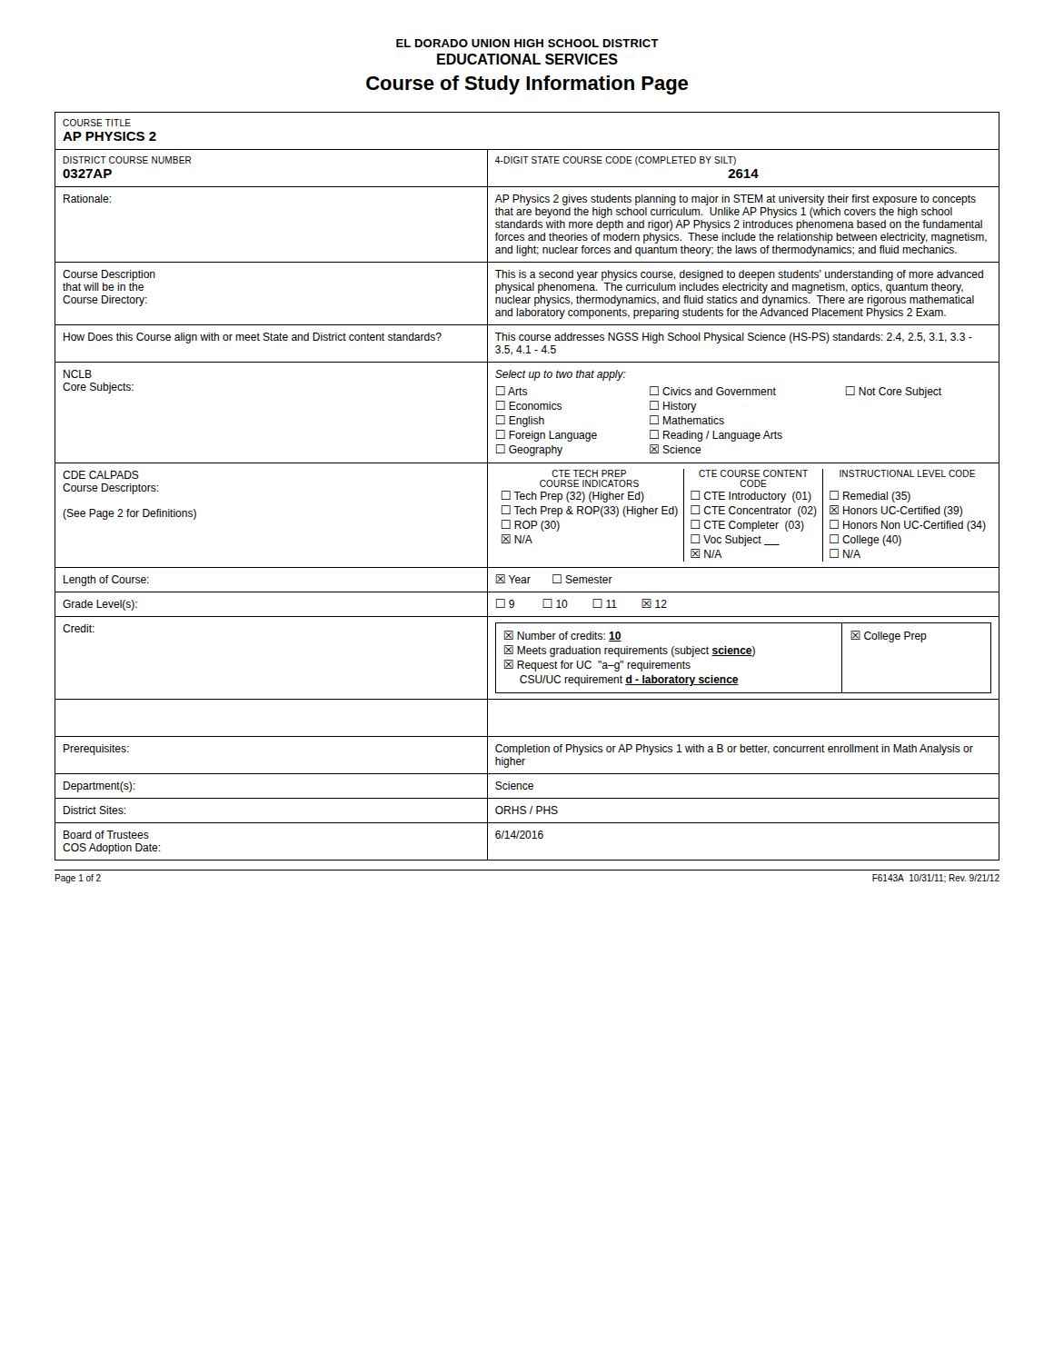EL DORADO UNION HIGH SCHOOL DISTRICT
EDUCATIONAL SERVICES
Course of Study Information Page
| COURSE TITLE AP PHYSICS 2 |
| DISTRICT COURSE NUMBER 0327AP | 4-DIGIT STATE COURSE CODE (COMPLETED BY SILT) 2614 |
| Rationale: | AP Physics 2 gives students planning to major in STEM at university their first exposure to concepts that are beyond the high school curriculum. Unlike AP Physics 1 (which covers the high school standards with more depth and rigor) AP Physics 2 introduces phenomena based on the fundamental forces and theories of modern physics. These include the relationship between electricity, magnetism, and light; nuclear forces and quantum theory; the laws of thermodynamics; and fluid mechanics. |
| Course Description that will be in the Course Directory: | This is a second year physics course, designed to deepen students' understanding of more advanced physical phenomena. The curriculum includes electricity and magnetism, optics, quantum theory, nuclear physics, thermodynamics, and fluid statics and dynamics. There are rigorous mathematical and laboratory components, preparing students for the Advanced Placement Physics 2 Exam. |
| How Does this Course align with or meet State and District content standards? | This course addresses NGSS High School Physical Science (HS-PS) standards: 2.4, 2.5, 3.1, 3.3 - 3.5, 4.1 - 4.5 |
| NCLB Core Subjects: | Select up to two that apply: ☐ Arts ☐ Economics ☐ English ☐ Foreign Language ☐ Geography ☐ Civics and Government ☐ History ☐ Mathematics ☐ Reading / Language Arts ☒ Science ☐ Not Core Subject |
| CDE CALPADS Course Descriptors: (See Page 2 for Definitions) | / CTE TECH PREP COURSE INDICATORS / CTE COURSE CONTENT CODE / INSTRUCTIONAL LEVEL CODE / / ☐ Tech Prep (32) (Higher Ed) ☐ Tech Prep & ROP(33) (Higher Ed) ☐ ROP (30) ☒ N/A / ☐ CTE Introductory (01) ☐ CTE Concentrator (02) ☐ CTE Completer (03) ☐ Voc Subject ☒ N/A / ☐ Remedial (35) ☒ Honors UC-Certified (39) ☐ Honors Non UC-Certified (34) ☐ College (40) ☐ N/A / |
| Length of Course: | ☒ Year ☐ Semester |
| Grade Level(s): | ☐ 9 ☐ 10 ☐ 11 ☒ 12 |
| Credit: | / ☒ Number of credits: 10 ☒ Meets graduation requirements (subject science ) ☒ Request for UC "a–g" requirements CSU/UC requirement d - laboratory science / ☒ College Prep / |
| Prerequisites: | Completion of Physics or AP Physics 1 with a B or better, concurrent enrollment in Math Analysis or higher |
| Department(s): | Science |
| District Sites: | ORHS / PHS |
| Board of Trustees COS Adoption Date: | 6/14/2016 |
Page 1 of 2
F6143A 10/31/11; Rev. 9/21/12